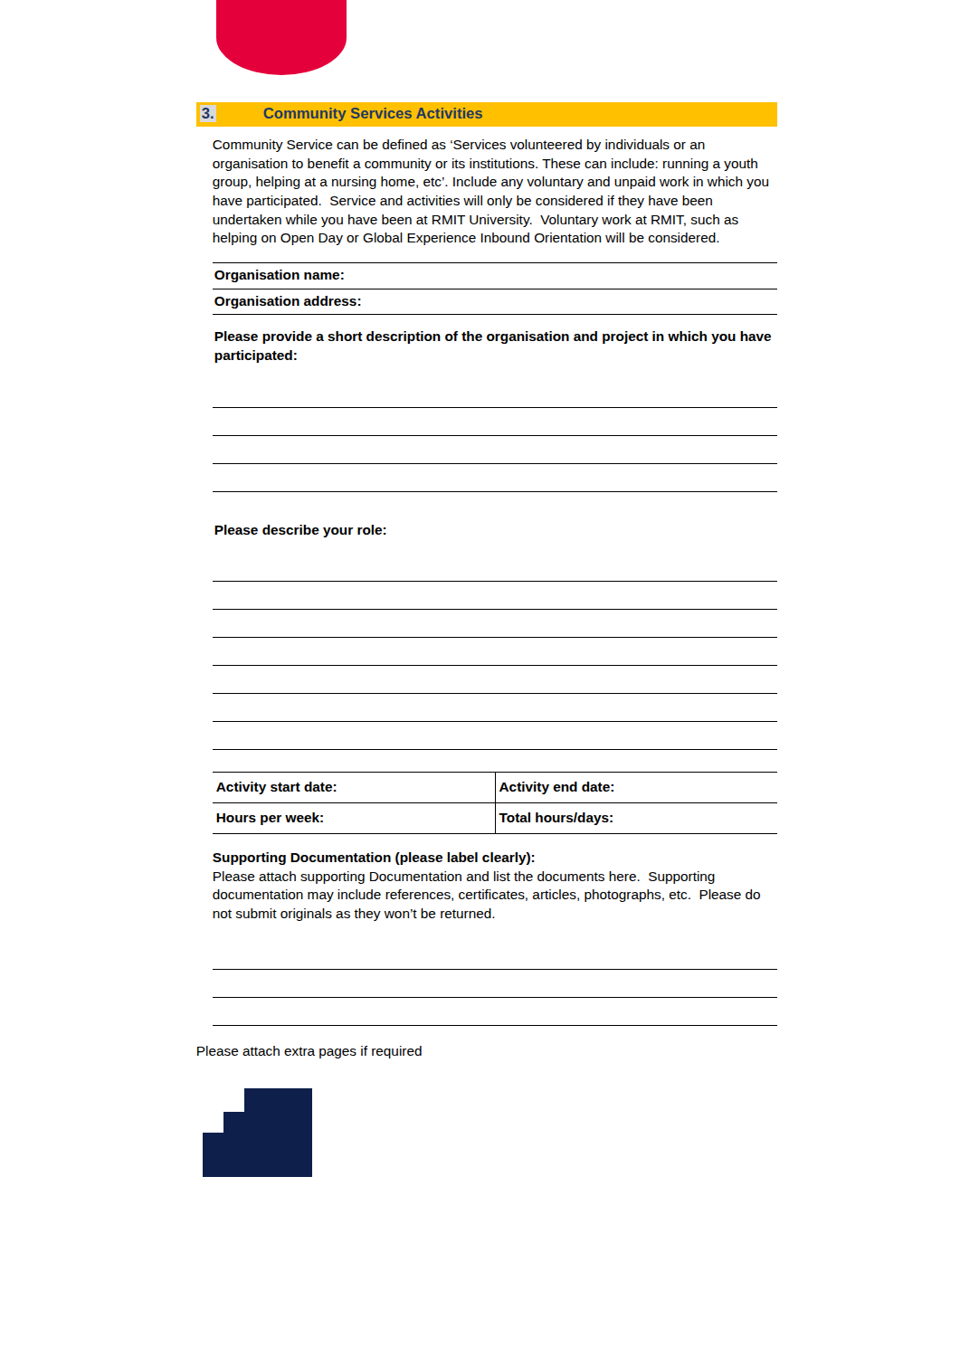3. Community Services Activities
Community Service can be defined as ‘Services volunteered by individuals or an organisation to benefit a community or its institutions. These can include: running a youth group, helping at a nursing home, etc’. Include any voluntary and unpaid work in which you have participated. Service and activities will only be considered if they have been undertaken while you have been at RMIT University. Voluntary work at RMIT, such as helping on Open Day or Global Experience Inbound Orientation will be considered.
Organisation name:
Organisation address:
Please provide a short description of the organisation and project in which you have
participated:
Please describe your role:
| Activity start date: | Activity end date: |
| Hours per week: | Total hours/days: |
Supporting Documentation (please label clearly):
Please attach supporting Documentation and list the documents here. Supporting documentation may include references, certificates, articles, photographs, etc. Please do not submit originals as they won’t be returned.
Please attach extra pages if required